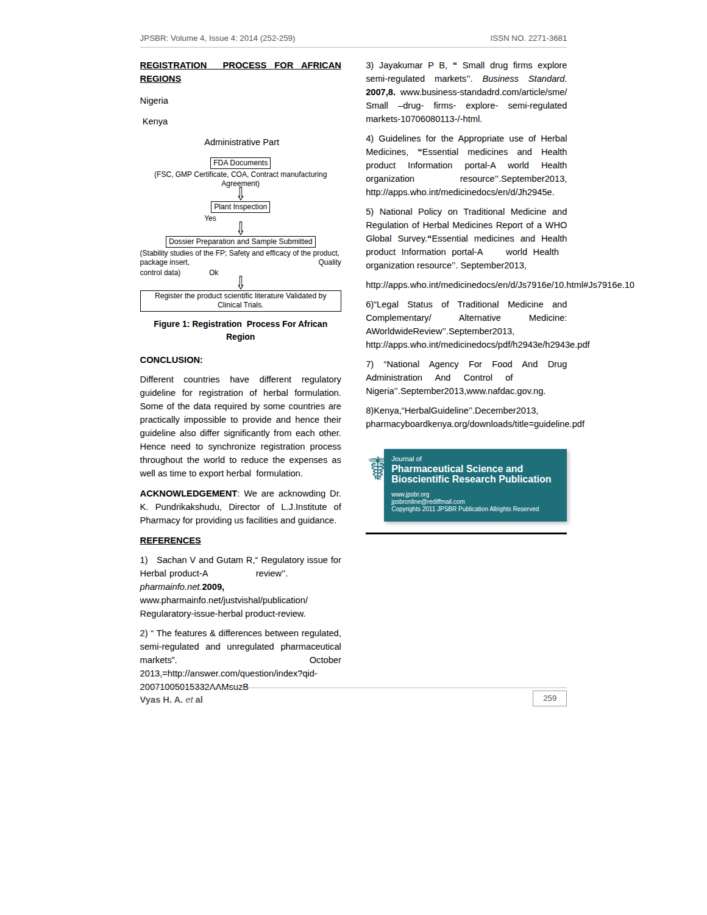JPSBR: Volume 4, Issue 4: 2014 (252-259)
ISSN NO. 2271-3681
REGISTRATION PROCESS FOR AFRICAN REGIONS
Nigeria
Kenya
Administrative Part
FDA Documents
(FSC, GMP Certificate, COA, Contract manufacturing Agreement)
⇩
Plant Inspection
Yes
⇩
Dossier Preparation and Sample Submitted
(Stability studies of the FP; Safety and efficacy of the product, package insert, Quality
control data) Ok
⇩
Register the product scientific literature Validated by Clinical Trials.
Figure 1: Registration Process For African Region
CONCLUSION:
Different countries have different regulatory guideline for registration of herbal formulation. Some of the data required by some countries are practically impossible to provide and hence their guideline also differ significantly from each other. Hence need to synchronize registration process throughout the world to reduce the expenses as well as time to export herbal formulation.
ACKNOWLEDGEMENT: We are acknowding Dr. K. Pundrikakshudu, Director of L.J.Institute of Pharmacy for providing us facilities and guidance.
REFERENCES
1) Sachan V and Gutam R,“ Regulatory issue for Herbal product-A review’’. pharmainfo.net. 2009, www.pharmainfo.net/justvishal/publication/ Regularatory-issue-herbal product-review.
2) “ The features & differences between regulated, semi-regulated and unregulated pharmaceutical markets”. October 2013,=http://answer.com/question/index?qid-20071005015332AAMsuzB
3) Jayakumar P B, “ Small drug firms explore semi-regulated markets’’. Business Standard. 2007,8. www.business-standadrd.com/article/sme/ Small –drug- firms- explore- semi-regulated markets-10706080113-/-html.
4) Guidelines for the Appropriate use of Herbal Medicines, “Essential medicines and Health product Information portal-A world Health organization resource’’.September2013, http://apps.who.int/medicinedocs/en/d/Jh2945e.
5) National Policy on Traditional Medicine and Regulation of Herbal Medicines Report of a WHO Global Survey.“Essential medicines and Health product Information portal-A world Health organization resource’’. September2013,
http://apps.who.int/medicinedocs/en/d/Js7916e/10.html#Js7916e.10
6)“Legal Status of Traditional Medicine and Complementary/ Alternative Medicine: AWorldwideReview’’.September2013, http://apps.who.int/medicinedocs/pdf/h2943e/h2943e.pdf
7) “National Agency For Food And Drug Administration And Control of Nigeria’’.September2013,www.nafdac.gov.ng.
8)Kenya,“HerbalGuideline’’.December2013, pharmacyboardkenya.org/downloads/title=guideline.pdf
☤
Journal of
Pharmaceutical Science and
Bioscientific Research Publication
www.jpsbr.org
jpsbronline@rediffmail.com
Copyrights 2011 JPSBR Publication Allrights Reserved
Vyas H. A. et al
259